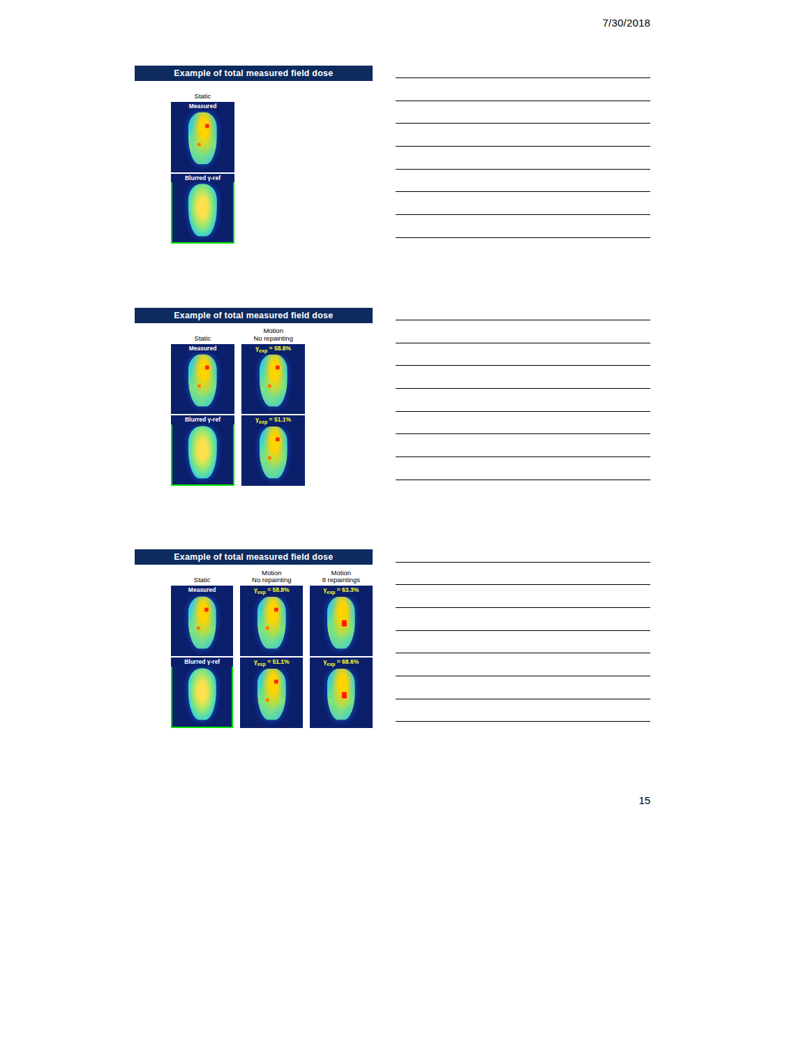7/30/2018
Example of total measured field dose
Static
Measured
Blurred γ-ref
Example of total measured field dose
Static
Measured
Blurred γ-ref
Motion
No repainting
γexp = 58.8%
γexp = 51.1%
Example of total measured field dose
Static
Measured
Blurred γ-ref
Motion
No repainting
γexp = 58.8%
γexp = 51.1%
Motion
8 repaintings
γexp = 63.3%
γexp = 68.6%
15